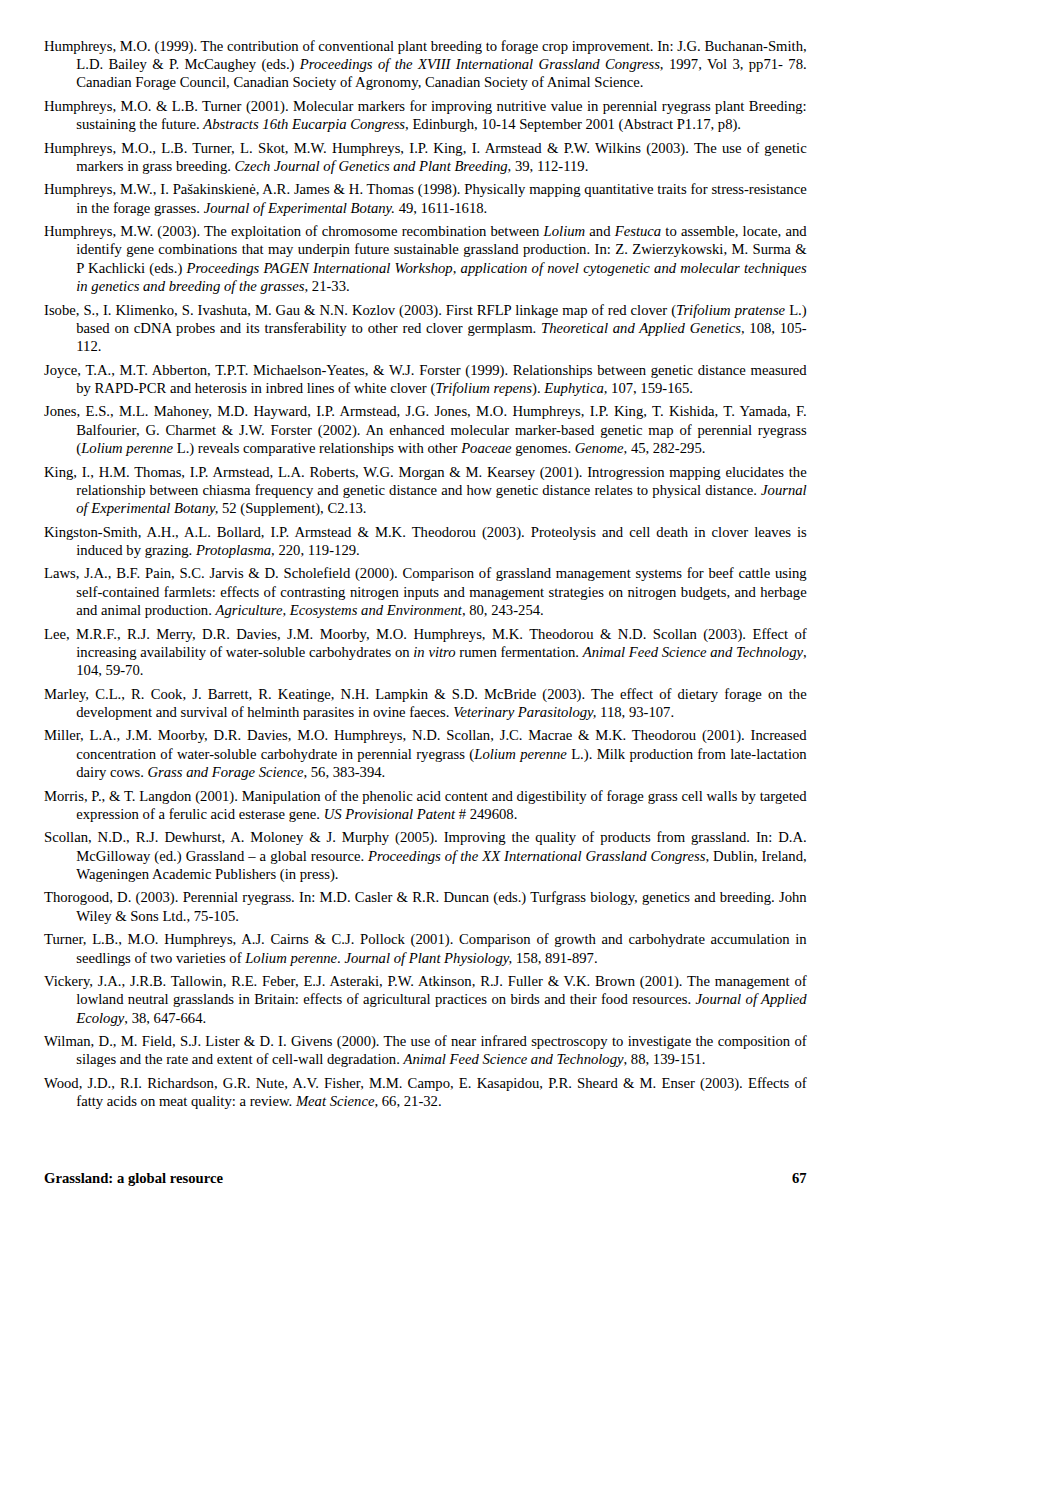Humphreys, M.O. (1999). The contribution of conventional plant breeding to forage crop improvement. In: J.G. Buchanan-Smith, L.D. Bailey & P. McCaughey (eds.) Proceedings of the XVIII International Grassland Congress, 1997, Vol 3, pp71- 78. Canadian Forage Council, Canadian Society of Agronomy, Canadian Society of Animal Science.
Humphreys, M.O. & L.B. Turner (2001). Molecular markers for improving nutritive value in perennial ryegrass plant Breeding: sustaining the future. Abstracts 16th Eucarpia Congress, Edinburgh, 10-14 September 2001 (Abstract P1.17, p8).
Humphreys, M.O., L.B. Turner, L. Skot, M.W. Humphreys, I.P. King, I. Armstead & P.W. Wilkins (2003). The use of genetic markers in grass breeding. Czech Journal of Genetics and Plant Breeding, 39, 112-119.
Humphreys, M.W., I. Pašakinskienė, A.R. James & H. Thomas (1998). Physically mapping quantitative traits for stress-resistance in the forage grasses. Journal of Experimental Botany. 49, 1611-1618.
Humphreys, M.W. (2003). The exploitation of chromosome recombination between Lolium and Festuca to assemble, locate, and identify gene combinations that may underpin future sustainable grassland production. In: Z. Zwierzykowski, M. Surma & P Kachlicki (eds.) Proceedings PAGEN International Workshop, application of novel cytogenetic and molecular techniques in genetics and breeding of the grasses, 21-33.
Isobe, S., I. Klimenko, S. Ivashuta, M. Gau & N.N. Kozlov (2003). First RFLP linkage map of red clover (Trifolium pratense L.) based on cDNA probes and its transferability to other red clover germplasm. Theoretical and Applied Genetics, 108, 105-112.
Joyce, T.A., M.T. Abberton, T.P.T. Michaelson-Yeates, & W.J. Forster (1999). Relationships between genetic distance measured by RAPD-PCR and heterosis in inbred lines of white clover (Trifolium repens). Euphytica, 107, 159-165.
Jones, E.S., M.L. Mahoney, M.D. Hayward, I.P. Armstead, J.G. Jones, M.O. Humphreys, I.P. King, T. Kishida, T. Yamada, F. Balfourier, G. Charmet & J.W. Forster (2002). An enhanced molecular marker-based genetic map of perennial ryegrass (Lolium perenne L.) reveals comparative relationships with other Poaceae genomes. Genome, 45, 282-295.
King, I., H.M. Thomas, I.P. Armstead, L.A. Roberts, W.G. Morgan & M. Kearsey (2001). Introgression mapping elucidates the relationship between chiasma frequency and genetic distance and how genetic distance relates to physical distance. Journal of Experimental Botany, 52 (Supplement), C2.13.
Kingston-Smith, A.H., A.L. Bollard, I.P. Armstead & M.K. Theodorou (2003). Proteolysis and cell death in clover leaves is induced by grazing. Protoplasma, 220, 119-129.
Laws, J.A., B.F. Pain, S.C. Jarvis & D. Scholefield (2000). Comparison of grassland management systems for beef cattle using self-contained farmlets: effects of contrasting nitrogen inputs and management strategies on nitrogen budgets, and herbage and animal production. Agriculture, Ecosystems and Environment, 80, 243-254.
Lee, M.R.F., R.J. Merry, D.R. Davies, J.M. Moorby, M.O. Humphreys, M.K. Theodorou & N.D. Scollan (2003). Effect of increasing availability of water-soluble carbohydrates on in vitro rumen fermentation. Animal Feed Science and Technology, 104, 59-70.
Marley, C.L., R. Cook, J. Barrett, R. Keatinge, N.H. Lampkin & S.D. McBride (2003). The effect of dietary forage on the development and survival of helminth parasites in ovine faeces. Veterinary Parasitology, 118, 93-107.
Miller, L.A., J.M. Moorby, D.R. Davies, M.O. Humphreys, N.D. Scollan, J.C. Macrae & M.K. Theodorou (2001). Increased concentration of water-soluble carbohydrate in perennial ryegrass (Lolium perenne L.). Milk production from late-lactation dairy cows. Grass and Forage Science, 56, 383-394.
Morris, P., & T. Langdon (2001). Manipulation of the phenolic acid content and digestibility of forage grass cell walls by targeted expression of a ferulic acid esterase gene. US Provisional Patent # 249608.
Scollan, N.D., R.J. Dewhurst, A. Moloney & J. Murphy (2005). Improving the quality of products from grassland. In: D.A. McGilloway (ed.) Grassland – a global resource. Proceedings of the XX International Grassland Congress, Dublin, Ireland, Wageningen Academic Publishers (in press).
Thorogood, D. (2003). Perennial ryegrass. In: M.D. Casler & R.R. Duncan (eds.) Turfgrass biology, genetics and breeding. John Wiley & Sons Ltd., 75-105.
Turner, L.B., M.O. Humphreys, A.J. Cairns & C.J. Pollock (2001). Comparison of growth and carbohydrate accumulation in seedlings of two varieties of Lolium perenne. Journal of Plant Physiology, 158, 891-897.
Vickery, J.A., J.R.B. Tallowin, R.E. Feber, E.J. Asteraki, P.W. Atkinson, R.J. Fuller & V.K. Brown (2001). The management of lowland neutral grasslands in Britain: effects of agricultural practices on birds and their food resources. Journal of Applied Ecology, 38, 647-664.
Wilman, D., M. Field, S.J. Lister & D. I. Givens (2000). The use of near infrared spectroscopy to investigate the composition of silages and the rate and extent of cell-wall degradation. Animal Feed Science and Technology, 88, 139-151.
Wood, J.D., R.I. Richardson, G.R. Nute, A.V. Fisher, M.M. Campo, E. Kasapidou, P.R. Sheard & M. Enser (2003). Effects of fatty acids on meat quality: a review. Meat Science, 66, 21-32.
Grassland: a global resource 67